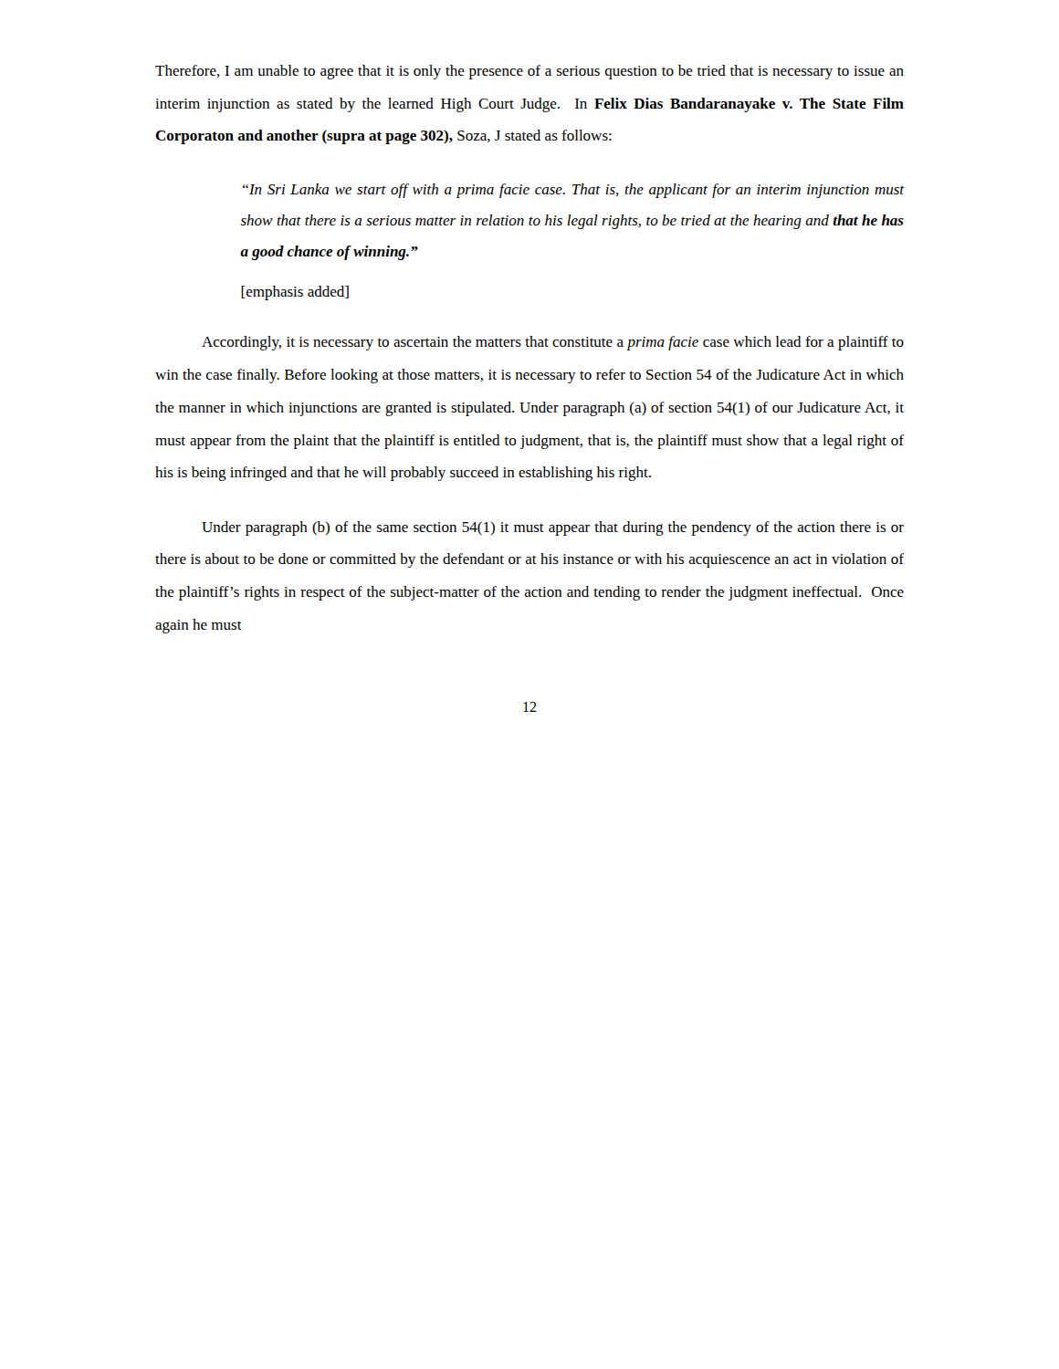Therefore, I am unable to agree that it is only the presence of a serious question to be tried that is necessary to issue an interim injunction as stated by the learned High Court Judge. In Felix Dias Bandaranayake v. The State Film Corporaton and another (supra at page 302), Soza, J stated as follows:
“In Sri Lanka we start off with a prima facie case. That is, the applicant for an interim injunction must show that there is a serious matter in relation to his legal rights, to be tried at the hearing and that he has a good chance of winning.” [emphasis added]
Accordingly, it is necessary to ascertain the matters that constitute a prima facie case which lead for a plaintiff to win the case finally. Before looking at those matters, it is necessary to refer to Section 54 of the Judicature Act in which the manner in which injunctions are granted is stipulated. Under paragraph (a) of section 54(1) of our Judicature Act, it must appear from the plaint that the plaintiff is entitled to judgment, that is, the plaintiff must show that a legal right of his is being infringed and that he will probably succeed in establishing his right.
Under paragraph (b) of the same section 54(1) it must appear that during the pendency of the action there is or there is about to be done or committed by the defendant or at his instance or with his acquiescence an act in violation of the plaintiff’s rights in respect of the subject-matter of the action and tending to render the judgment ineffectual. Once again he must
12